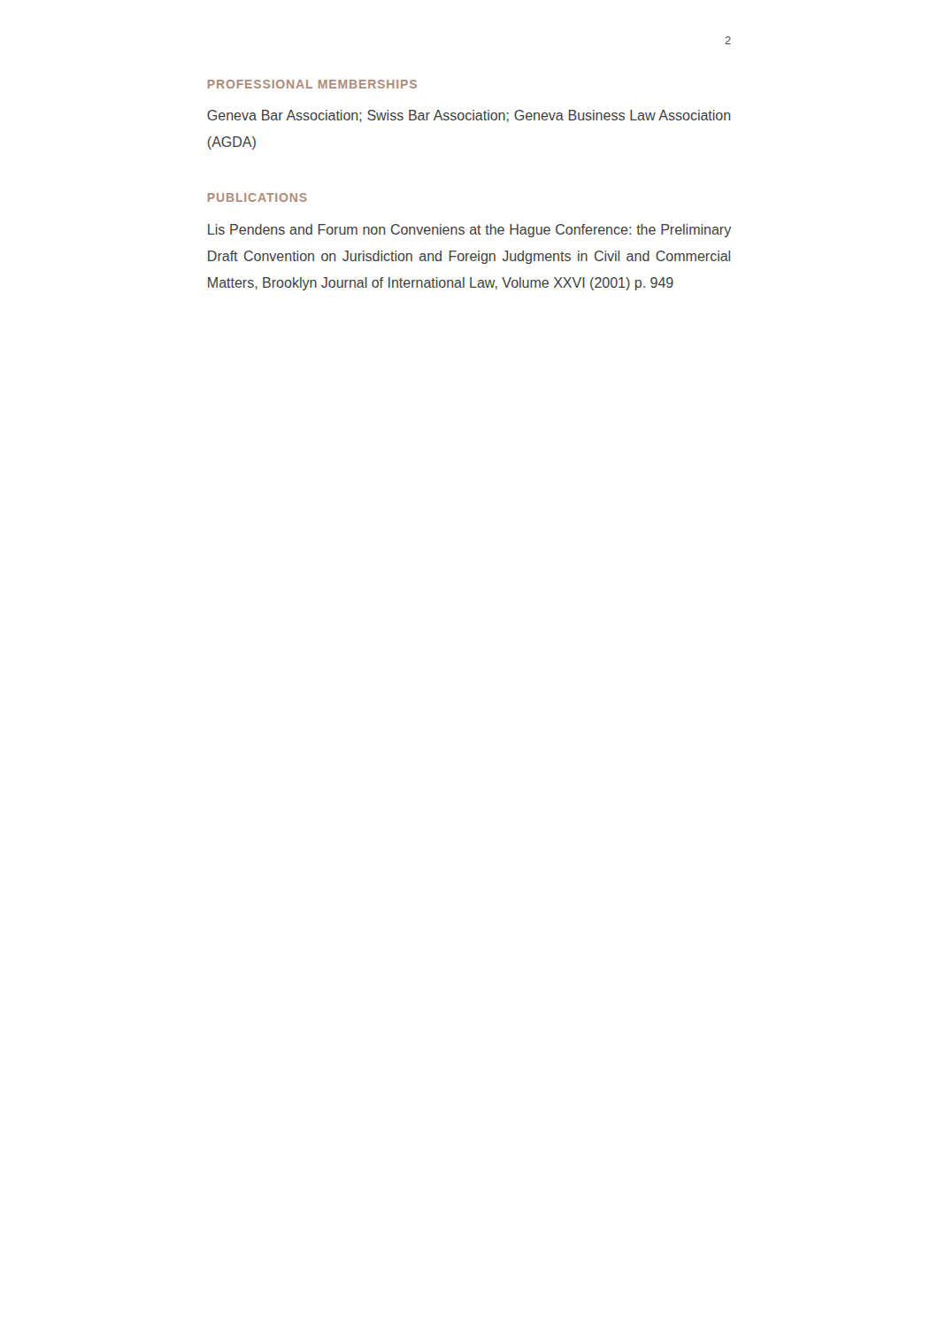2
Professional Memberships
Geneva Bar Association; Swiss Bar Association; Geneva Business Law Association (AGDA)
Publications
Lis Pendens and Forum non Conveniens at the Hague Conference: the Preliminary Draft Convention on Jurisdiction and Foreign Judgments in Civil and Commercial Matters, Brooklyn Journal of International Law, Volume XXVI (2001) p. 949